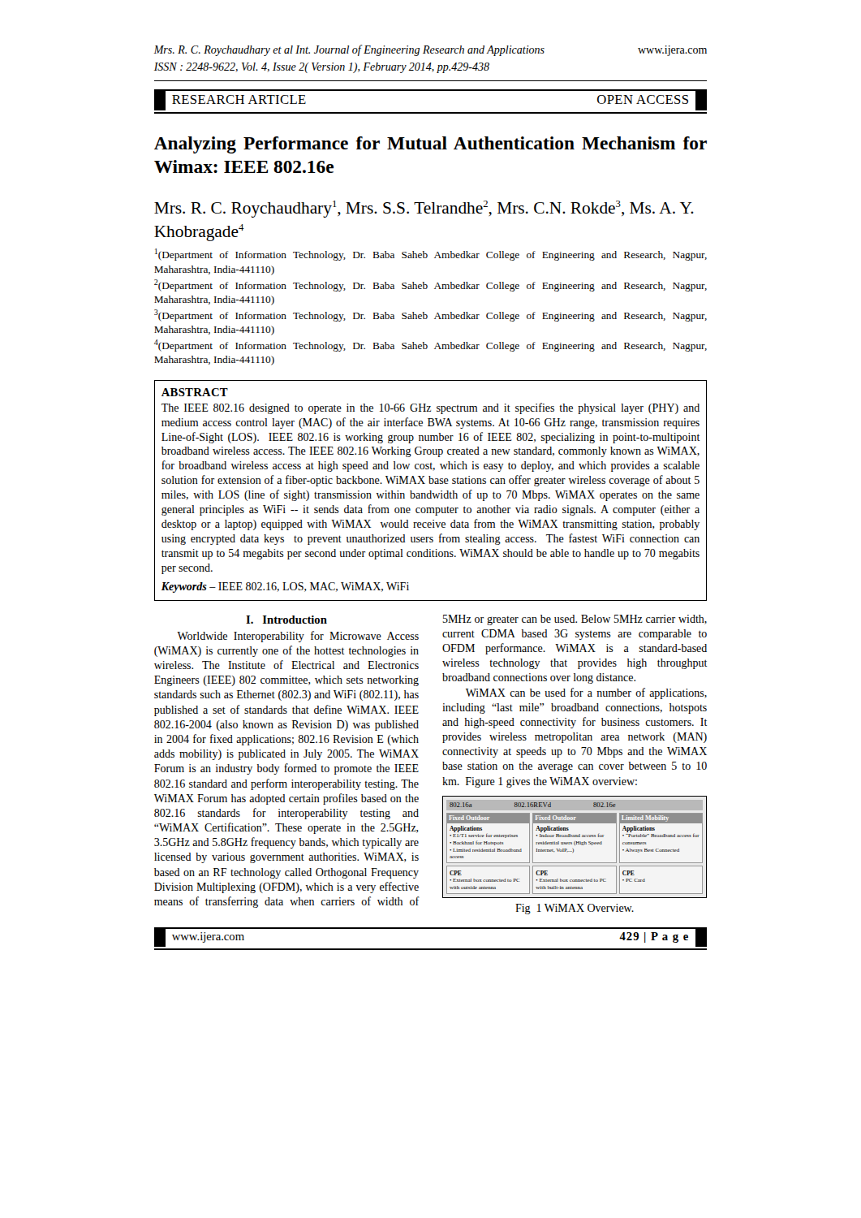www.ijera.com Mrs. R. C. Roychaudhary et al Int. Journal of Engineering Research and Applications
ISSN : 2248-9622, Vol. 4, Issue 2( Version 1), February 2014, pp.429-438
RESEARCH ARTICLE
OPEN ACCESS
Analyzing Performance for Mutual Authentication Mechanism for Wimax: IEEE 802.16e
Mrs. R. C. Roychaudhary1, Mrs. S.S. Telrandhe2, Mrs. C.N. Rokde3, Ms. A. Y. Khobragade4
1(Department of Information Technology, Dr. Baba Saheb Ambedkar College of Engineering and Research, Nagpur, Maharashtra, India-441110)
2(Department of Information Technology, Dr. Baba Saheb Ambedkar College of Engineering and Research, Nagpur, Maharashtra, India-441110)
3(Department of Information Technology, Dr. Baba Saheb Ambedkar College of Engineering and Research, Nagpur, Maharashtra, India-441110)
4(Department of Information Technology, Dr. Baba Saheb Ambedkar College of Engineering and Research, Nagpur, Maharashtra, India-441110)
ABSTRACT
The IEEE 802.16 designed to operate in the 10-66 GHz spectrum and it specifies the physical layer (PHY) and medium access control layer (MAC) of the air interface BWA systems. At 10-66 GHz range, transmission requires Line-of-Sight (LOS). IEEE 802.16 is working group number 16 of IEEE 802, specializing in point-to-multipoint broadband wireless access. The IEEE 802.16 Working Group created a new standard, commonly known as WiMAX, for broadband wireless access at high speed and low cost, which is easy to deploy, and which provides a scalable solution for extension of a fiber-optic backbone. WiMAX base stations can offer greater wireless coverage of about 5 miles, with LOS (line of sight) transmission within bandwidth of up to 70 Mbps. WiMAX operates on the same general principles as WiFi -- it sends data from one computer to another via radio signals. A computer (either a desktop or a laptop) equipped with WiMAX would receive data from the WiMAX transmitting station, probably using encrypted data keys to prevent unauthorized users from stealing access. The fastest WiFi connection can transmit up to 54 megabits per second under optimal conditions. WiMAX should be able to handle up to 70 megabits per second.
Keywords – IEEE 802.16, LOS, MAC, WiMAX, WiFi
I. Introduction
Worldwide Interoperability for Microwave Access (WiMAX) is currently one of the hottest technologies in wireless. The Institute of Electrical and Electronics Engineers (IEEE) 802 committee, which sets networking standards such as Ethernet (802.3) and WiFi (802.11), has published a set of standards that define WiMAX. IEEE 802.16-2004 (also known as Revision D) was published in 2004 for fixed applications; 802.16 Revision E (which adds mobility) is publicated in July 2005. The WiMAX Forum is an industry body formed to promote the IEEE 802.16 standard and perform interoperability testing. The WiMAX Forum has adopted certain profiles based on the 802.16 standards for interoperability testing and “WiMAX Certification”. These operate in the 2.5GHz, 3.5GHz and 5.8GHz frequency bands, which typically are licensed by various government authorities. WiMAX, is based on an RF technology called Orthogonal Frequency Division Multiplexing (OFDM), which is a very effective means of transferring data when carriers of width of 5MHz or greater can be used. Below 5MHz carrier width, current CDMA based 3G systems are comparable to OFDM performance. WiMAX is a standard-based wireless technology that provides high throughput broadband connections over long distance.
WiMAX can be used for a number of applications, including “last mile” broadband connections, hotspots and high-speed connectivity for business customers. It provides wireless metropolitan area network (MAN) connectivity at speeds up to 70 Mbps and the WiMAX base station on the average can cover between 5 to 10 km. Figure 1 gives the WiMAX overview:
802.16a 802.16REVd 802.16e
Fixed Outdoor
Applications
• E1/T1 service for enterprises
• Backhaul for Hotspots
• Limited residential Broadband access
Fixed Outdoor
Applications
• Indoor Broadband access for residential users (High Speed Internet, VoIP,...)
Limited Mobility
Applications
• “Portable” Broadband access for consumers
• Always Best Connected
CPE
• External box connected to PC with outside antenna
CPE
• External box connected to PC with built-in antenna
CPE
• PC Card
Fig 1 WiMAX Overview.
www.ijera.com
429 | P a g e